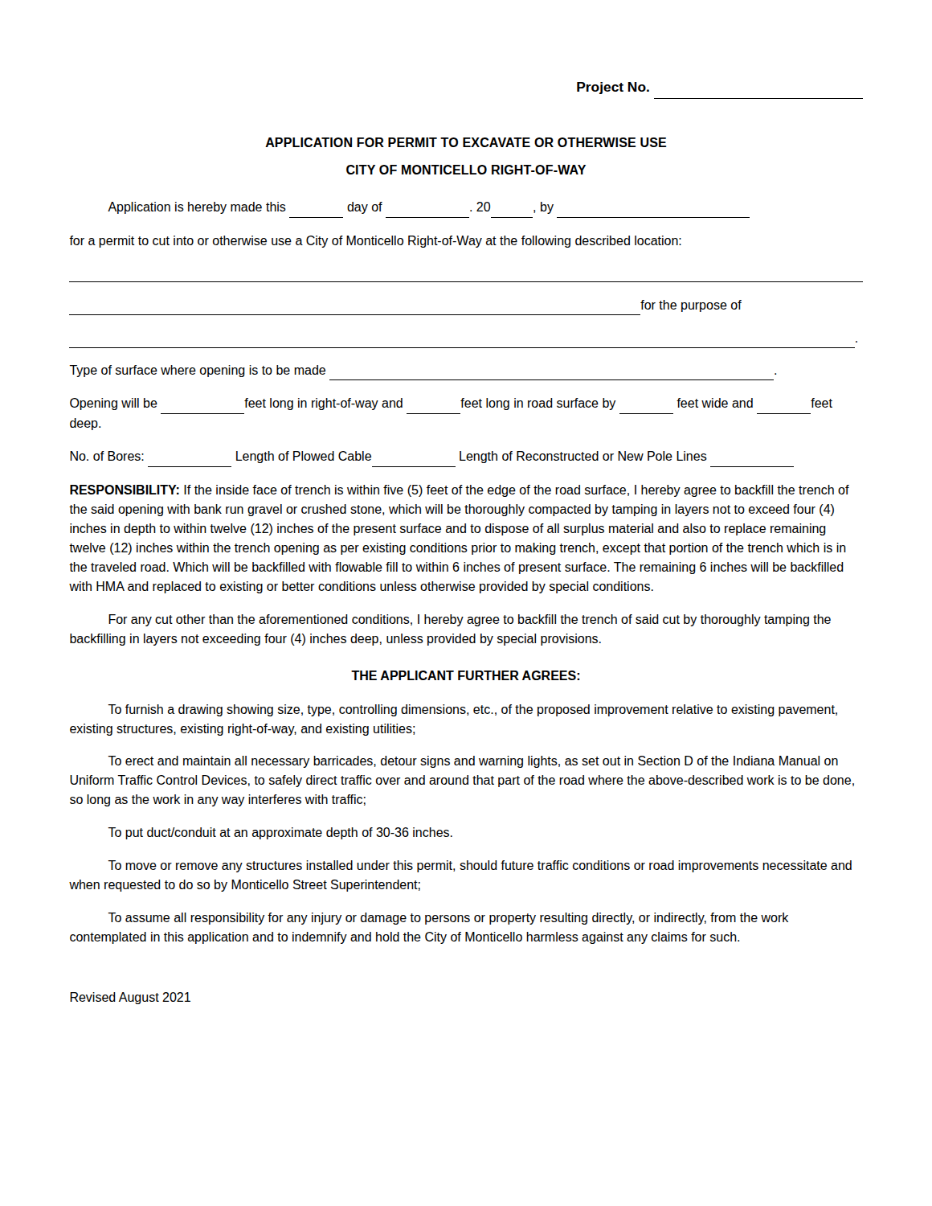Project No.
APPLICATION FOR PERMIT TO EXCAVATE OR OTHERWISE USE CITY OF MONTICELLO RIGHT-OF-WAY
Application is hereby made this day of . 20 , by
for a permit to cut into or otherwise use a City of Monticello Right-of-Way at the following described location:
for the purpose of
.
Type of surface where opening is to be made .
Opening will be feet long in right-of-way and feet long in road surface by feet wide and feet deep.
No. of Bores: Length of Plowed Cable Length of Reconstructed or New Pole Lines
RESPONSIBILITY: If the inside face of trench is within five (5) feet of the edge of the road surface, I hereby agree to backfill the trench of the said opening with bank run gravel or crushed stone, which will be thoroughly compacted by tamping in layers not to exceed four (4) inches in depth to within twelve (12) inches of the present surface and to dispose of all surplus material and also to replace remaining twelve (12) inches within the trench opening as per existing conditions prior to making trench, except that portion of the trench which is in the traveled road. Which will be backfilled with flowable fill to within 6 inches of present surface. The remaining 6 inches will be backfilled with HMA and replaced to existing or better conditions unless otherwise provided by special conditions.
For any cut other than the aforementioned conditions, I hereby agree to backfill the trench of said cut by thoroughly tamping the backfilling in layers not exceeding four (4) inches deep, unless provided by special provisions.
THE APPLICANT FURTHER AGREES:
To furnish a drawing showing size, type, controlling dimensions, etc., of the proposed improvement relative to existing pavement, existing structures, existing right-of-way, and existing utilities;
To erect and maintain all necessary barricades, detour signs and warning lights, as set out in Section D of the Indiana Manual on Uniform Traffic Control Devices, to safely direct traffic over and around that part of the road where the above-described work is to be done, so long as the work in any way interferes with traffic;
To put duct/conduit at an approximate depth of 30-36 inches.
To move or remove any structures installed under this permit, should future traffic conditions or road improvements necessitate and when requested to do so by Monticello Street Superintendent;
To assume all responsibility for any injury or damage to persons or property resulting directly, or indirectly, from the work contemplated in this application and to indemnify and hold the City of Monticello harmless against any claims for such.
Revised August 2021